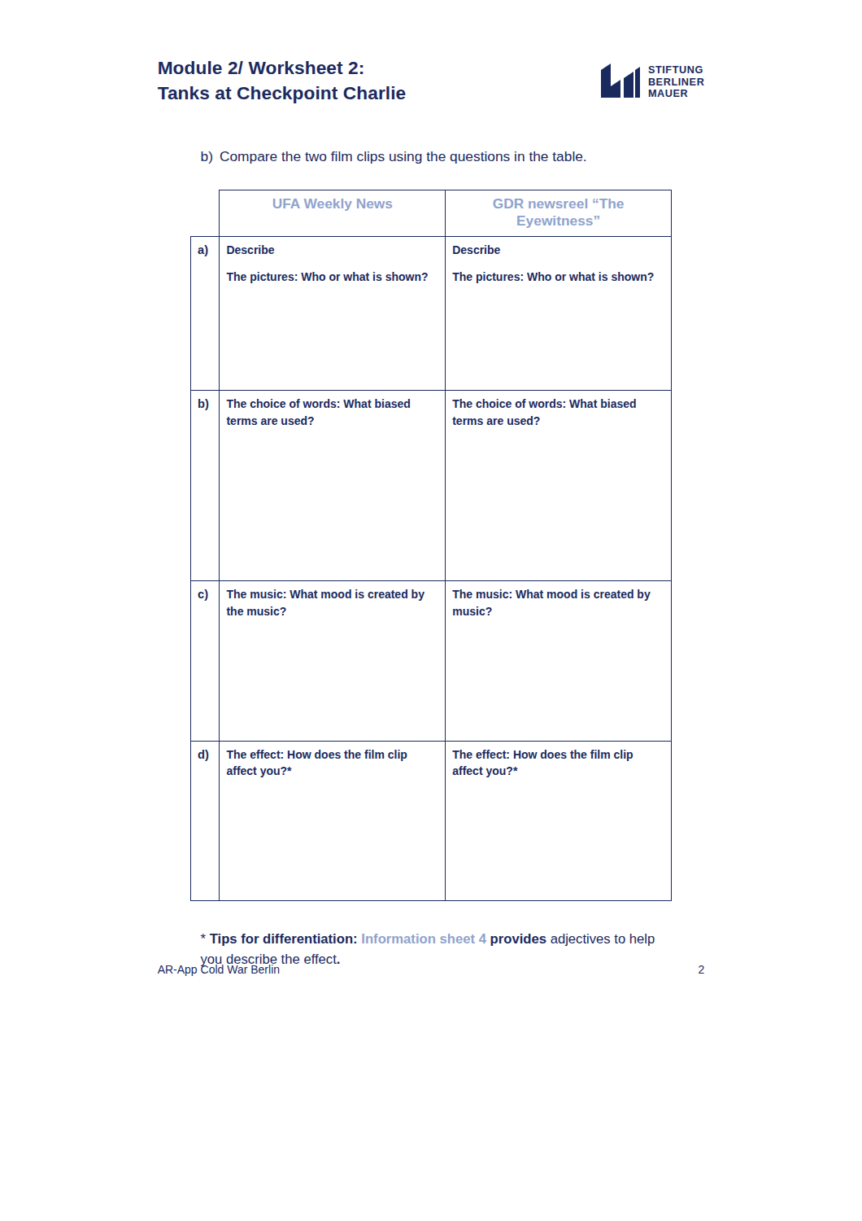Module 2/ Worksheet 2:
Tanks at Checkpoint Charlie
Stiftung
Berliner
Mauer
b) Compare the two film clips using the questions in the table.
| | UFA Weekly News | GDR newsreel “The Eyewitness” |
| --- | --- | --- |
| a) | Describe The pictures: Who or what is shown? | Describe The pictures: Who or what is shown? |
| b) | The choice of words: What biased terms are used? | The choice of words: What biased terms are used? |
| c) | The music: What mood is created by the music? | The music: What mood is created by music? |
| d) | The effect: How does the film clip affect you?* | The effect: How does the film clip affect you?* |
* Tips for differentiation: Information sheet 4 provides adjectives to help you describe the effect.
AR-App Cold War Berlin 2